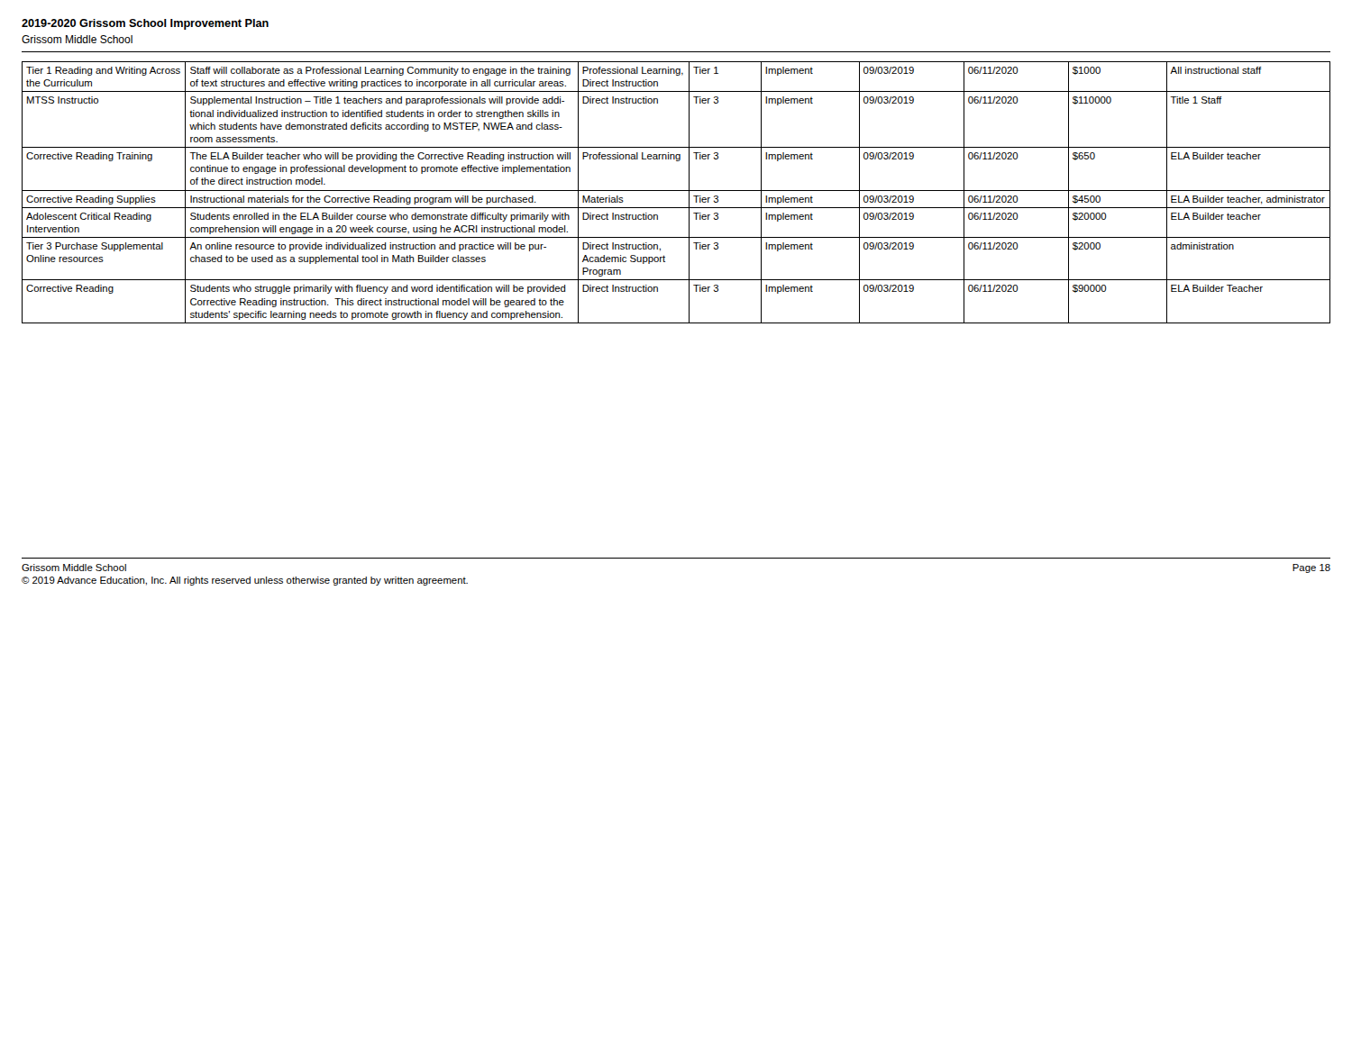2019-2020 Grissom School Improvement Plan
Grissom Middle School
| Tier 1 Reading and Writing Across the Curriculum | Staff will collaborate as a Professional Learning Community to engage in the training of text structures and effective writing practices to incorporate in all curricular areas. | Professional Learning, Direct Instruction | Tier 1 | Implement | 09/03/2019 | 06/11/2020 | $1000 | All instructional staff |
| MTSS Instructio | Supplemental Instruction – Title 1 teachers and paraprofessionals will provide additional individualized instruction to identified students in order to strengthen skills in which students have demonstrated deficits according to MSTEP, NWEA and classroom assessments. | Direct Instruction | Tier 3 | Implement | 09/03/2019 | 06/11/2020 | $110000 | Title 1 Staff |
| Corrective Reading Training | The ELA Builder teacher who will be providing the Corrective Reading instruction will continue to engage in professional development to promote effective implementation of the direct instruction model. | Professional Learning | Tier 3 | Implement | 09/03/2019 | 06/11/2020 | $650 | ELA Builder teacher |
| Corrective Reading Supplies | Instructional materials for the Corrective Reading program will be purchased. | Materials | Tier 3 | Implement | 09/03/2019 | 06/11/2020 | $4500 | ELA Builder teacher, administrator |
| Adolescent Critical Reading Intervention | Students enrolled in the ELA Builder course who demonstrate difficulty primarily with comprehension will engage in a 20 week course, using he ACRI instructional model. | Direct Instruction | Tier 3 | Implement | 09/03/2019 | 06/11/2020 | $20000 | ELA Builder teacher |
| Tier 3 Purchase Supplemental Online resources | An online resource to provide individualized instruction and practice will be purchased to be used as a supplemental tool in Math Builder classes | Direct Instruction, Academic Support Program | Tier 3 | Implement | 09/03/2019 | 06/11/2020 | $2000 | administration |
| Corrective Reading | Students who struggle primarily with fluency and word identification will be provided Corrective Reading instruction. This direct instructional model will be geared to the students' specific learning needs to promote growth in fluency and comprehension. | Direct Instruction | Tier 3 | Implement | 09/03/2019 | 06/11/2020 | $90000 | ELA Builder Teacher |
Grissom Middle School Page 18 © 2019 Advance Education, Inc. All rights reserved unless otherwise granted by written agreement.